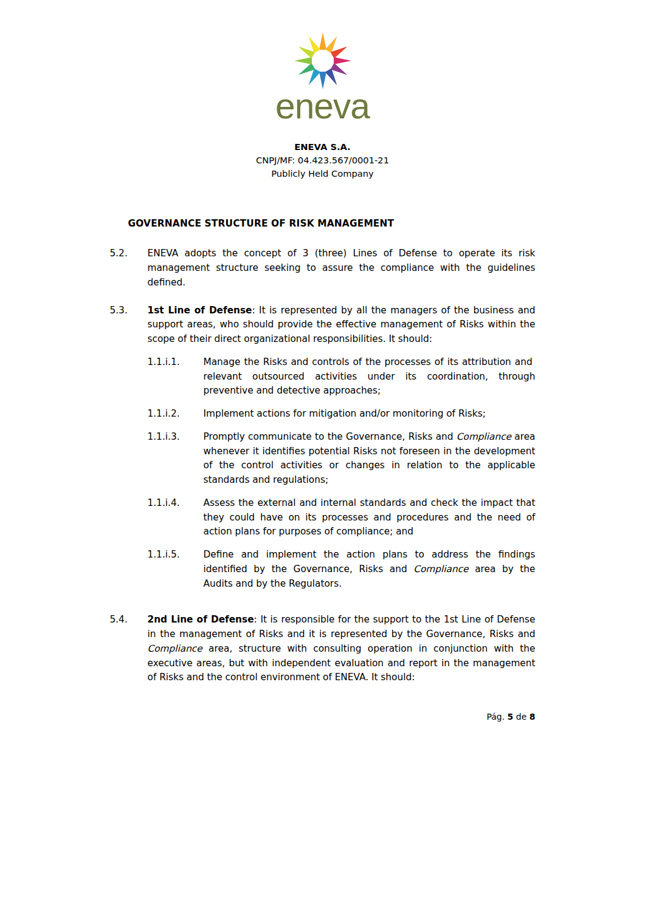eneva
ENEVA S.A.
CNPJ/MF: 04.423.567/0001-21
Publicly Held Company
GOVERNANCE STRUCTURE OF RISK MANAGEMENT
5.2.
ENEVA adopts the concept of 3 (three) Lines of Defense to operate its risk management structure seeking to assure the compliance with the guidelines defined.
5.3.
1st Line of Defense: It is represented by all the managers of the business and support areas, who should provide the effective management of Risks within the scope of their direct organizational responsibilities. It should:
1.1.i.1.
Manage the Risks and controls of the processes of its attribution and relevant outsourced activities under its coordination, through preventive and detective approaches;
1.1.i.2.
Implement actions for mitigation and/or monitoring of Risks;
1.1.i.3.
Promptly communicate to the Governance, Risks and Compliance area whenever it identifies potential Risks not foreseen in the development of the control activities or changes in relation to the applicable standards and regulations;
1.1.i.4.
Assess the external and internal standards and check the impact that they could have on its processes and procedures and the need of action plans for purposes of compliance; and
1.1.i.5.
Define and implement the action plans to address the findings identified by the Governance, Risks and Compliance area by the Audits and by the Regulators.
5.4.
2nd Line of Defense: It is responsible for the support to the 1st Line of Defense in the management of Risks and it is represented by the Governance, Risks and Compliance area, structure with consulting operation in conjunction with the executive areas, but with independent evaluation and report in the management of Risks and the control environment of ENEVA. It should:
Pág. 5 de 8